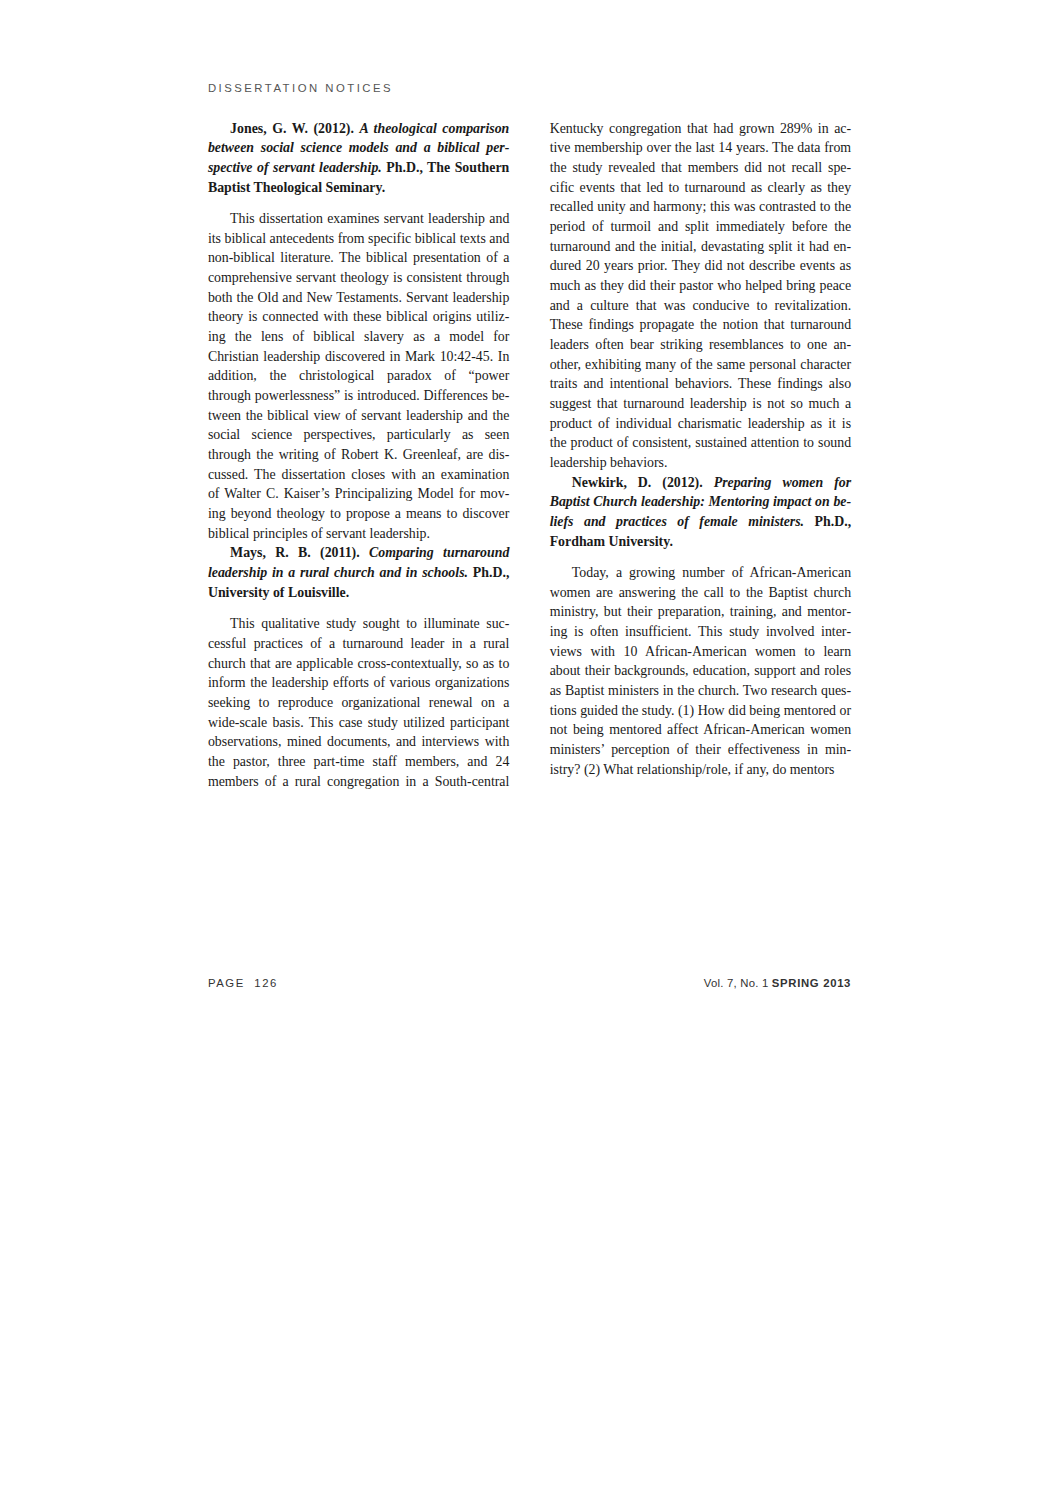Dissertation Notices
Jones, G. W. (2012). A theological comparison between social science models and a biblical perspective of servant leadership. Ph.D., The Southern Baptist Theological Seminary.
This dissertation examines servant leadership and its biblical antecedents from specific biblical texts and non-biblical literature. The biblical presentation of a comprehensive servant theology is consistent through both the Old and New Testaments. Servant leadership theory is connected with these biblical origins utilizing the lens of biblical slavery as a model for Christian leadership discovered in Mark 10:42-45. In addition, the christological paradox of “power through powerlessness” is introduced. Differences between the biblical view of servant leadership and the social science perspectives, particularly as seen through the writing of Robert K. Greenleaf, are discussed. The dissertation closes with an examination of Walter C. Kaiser’s Principalizing Model for moving beyond theology to propose a means to discover biblical principles of servant leadership.
Mays, R. B. (2011). Comparing turnaround leadership in a rural church and in schools. Ph.D., University of Louisville.
This qualitative study sought to illuminate successful practices of a turnaround leader in a rural church that are applicable cross-contextually, so as to inform the leadership efforts of various organizations seeking to reproduce organizational renewal on a wide-scale basis. This case study utilized participant observations, mined documents, and interviews with the pastor, three part-time staff members, and 24 members of a rural congregation in a South-central Kentucky congregation that had grown 289% in active membership over the last 14 years. The data from the study revealed that members did not recall specific events that led to turnaround as clearly as they recalled unity and harmony; this was contrasted to the period of turmoil and split immediately before the turnaround and the initial, devastating split it had endured 20 years prior. They did not describe events as much as they did their pastor who helped bring peace and a culture that was conducive to revitalization. These findings propagate the notion that turnaround leaders often bear striking resemblances to one another, exhibiting many of the same personal character traits and intentional behaviors. These findings also suggest that turnaround leadership is not so much a product of individual charismatic leadership as it is the product of consistent, sustained attention to sound leadership behaviors.
Newkirk, D. (2012). Preparing women for Baptist Church leadership: Mentoring impact on beliefs and practices of female ministers. Ph.D., Fordham University.
Today, a growing number of African-American women are answering the call to the Baptist church ministry, but their preparation, training, and mentoring is often insufficient. This study involved interviews with 10 African-American women to learn about their backgrounds, education, support and roles as Baptist ministers in the church. Two research questions guided the study. (1) How did being mentored or not being mentored affect African-American women ministers’ perception of their effectiveness in ministry? (2) What relationship/role, if any, do mentors
PAGE 126
Vol. 7, No. 1 SPRING 2013